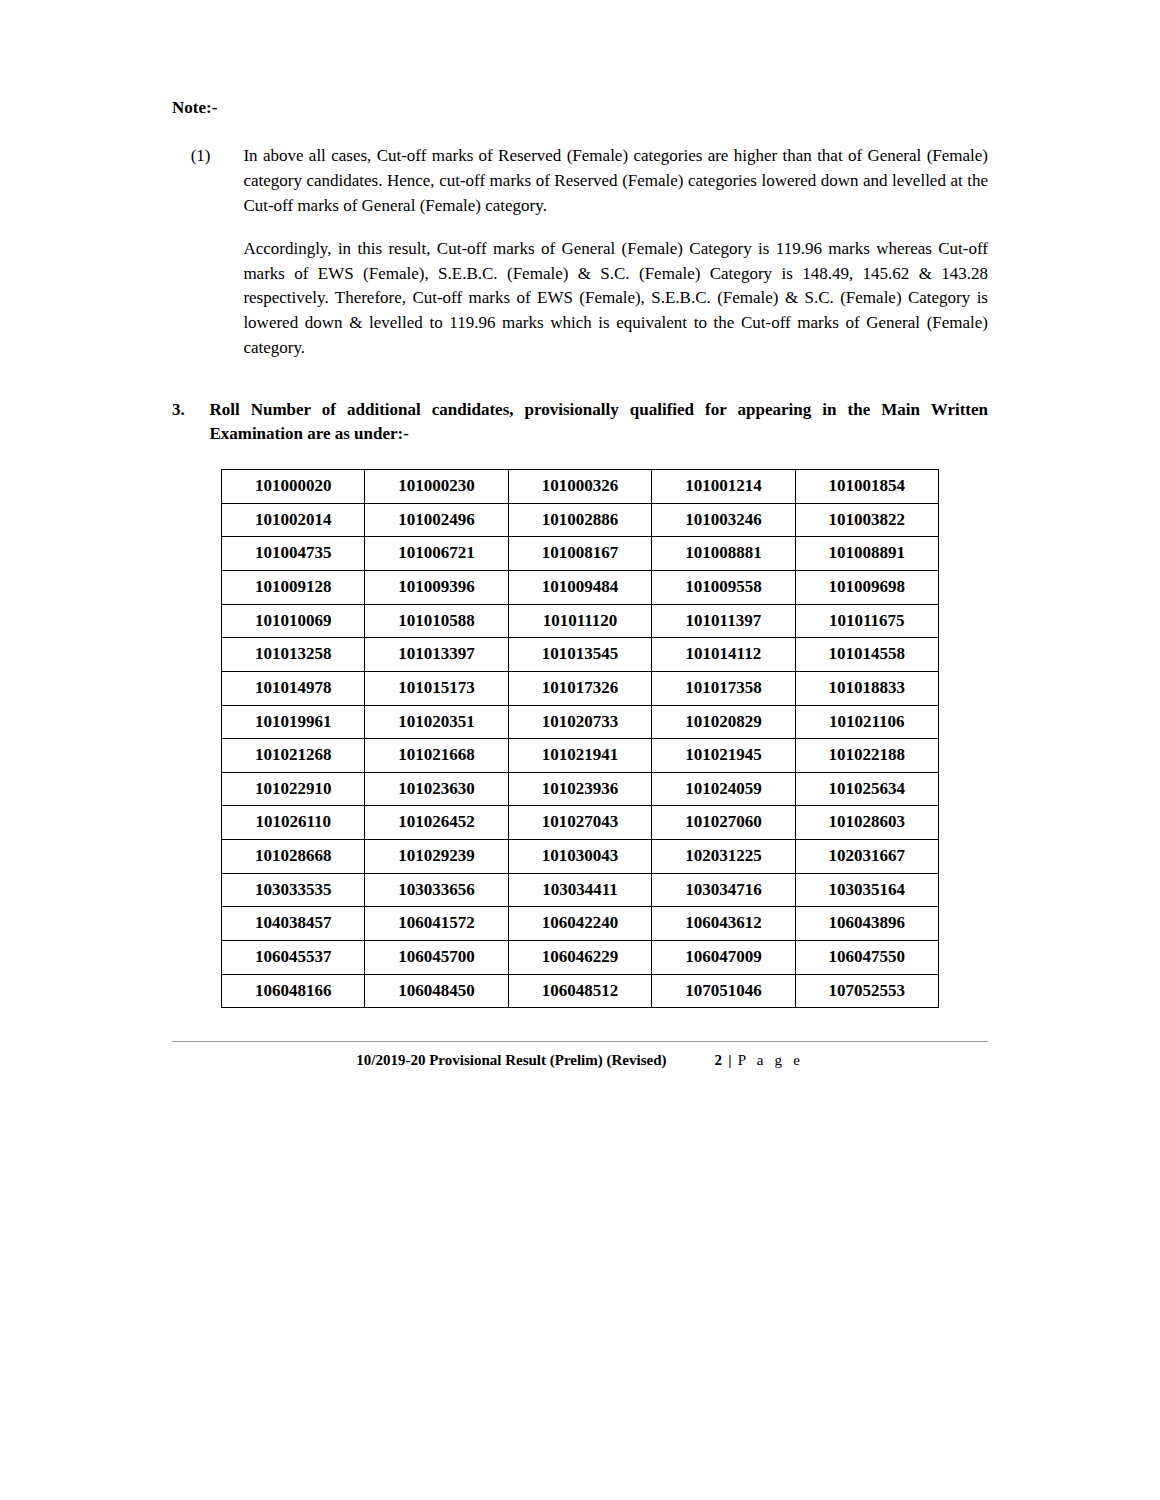Note:-
In above all cases, Cut-off marks of Reserved (Female) categories are higher than that of General (Female) category candidates. Hence, cut-off marks of Reserved (Female) categories lowered down and levelled at the Cut-off marks of General (Female) category.
Accordingly, in this result, Cut-off marks of General (Female) Category is 119.96 marks whereas Cut-off marks of EWS (Female), S.E.B.C. (Female) & S.C. (Female) Category is 148.49, 145.62 & 143.28 respectively. Therefore, Cut-off marks of EWS (Female), S.E.B.C. (Female) & S.C. (Female) Category is lowered down & levelled to 119.96 marks which is equivalent to the Cut-off marks of General (Female) category.
3. Roll Number of additional candidates, provisionally qualified for appearing in the Main Written Examination are as under:-
| 101000020 | 101000230 | 101000326 | 101001214 | 101001854 |
| 101002014 | 101002496 | 101002886 | 101003246 | 101003822 |
| 101004735 | 101006721 | 101008167 | 101008881 | 101008891 |
| 101009128 | 101009396 | 101009484 | 101009558 | 101009698 |
| 101010069 | 101010588 | 101011120 | 101011397 | 101011675 |
| 101013258 | 101013397 | 101013545 | 101014112 | 101014558 |
| 101014978 | 101015173 | 101017326 | 101017358 | 101018833 |
| 101019961 | 101020351 | 101020733 | 101020829 | 101021106 |
| 101021268 | 101021668 | 101021941 | 101021945 | 101022188 |
| 101022910 | 101023630 | 101023936 | 101024059 | 101025634 |
| 101026110 | 101026452 | 101027043 | 101027060 | 101028603 |
| 101028668 | 101029239 | 101030043 | 102031225 | 102031667 |
| 103033535 | 103033656 | 103034411 | 103034716 | 103035164 |
| 104038457 | 106041572 | 106042240 | 106043612 | 106043896 |
| 106045537 | 106045700 | 106046229 | 106047009 | 106047550 |
| 106048166 | 106048450 | 106048512 | 107051046 | 107052553 |
10/2019-20 Provisional Result (Prelim) (Revised) 2 | P a g e